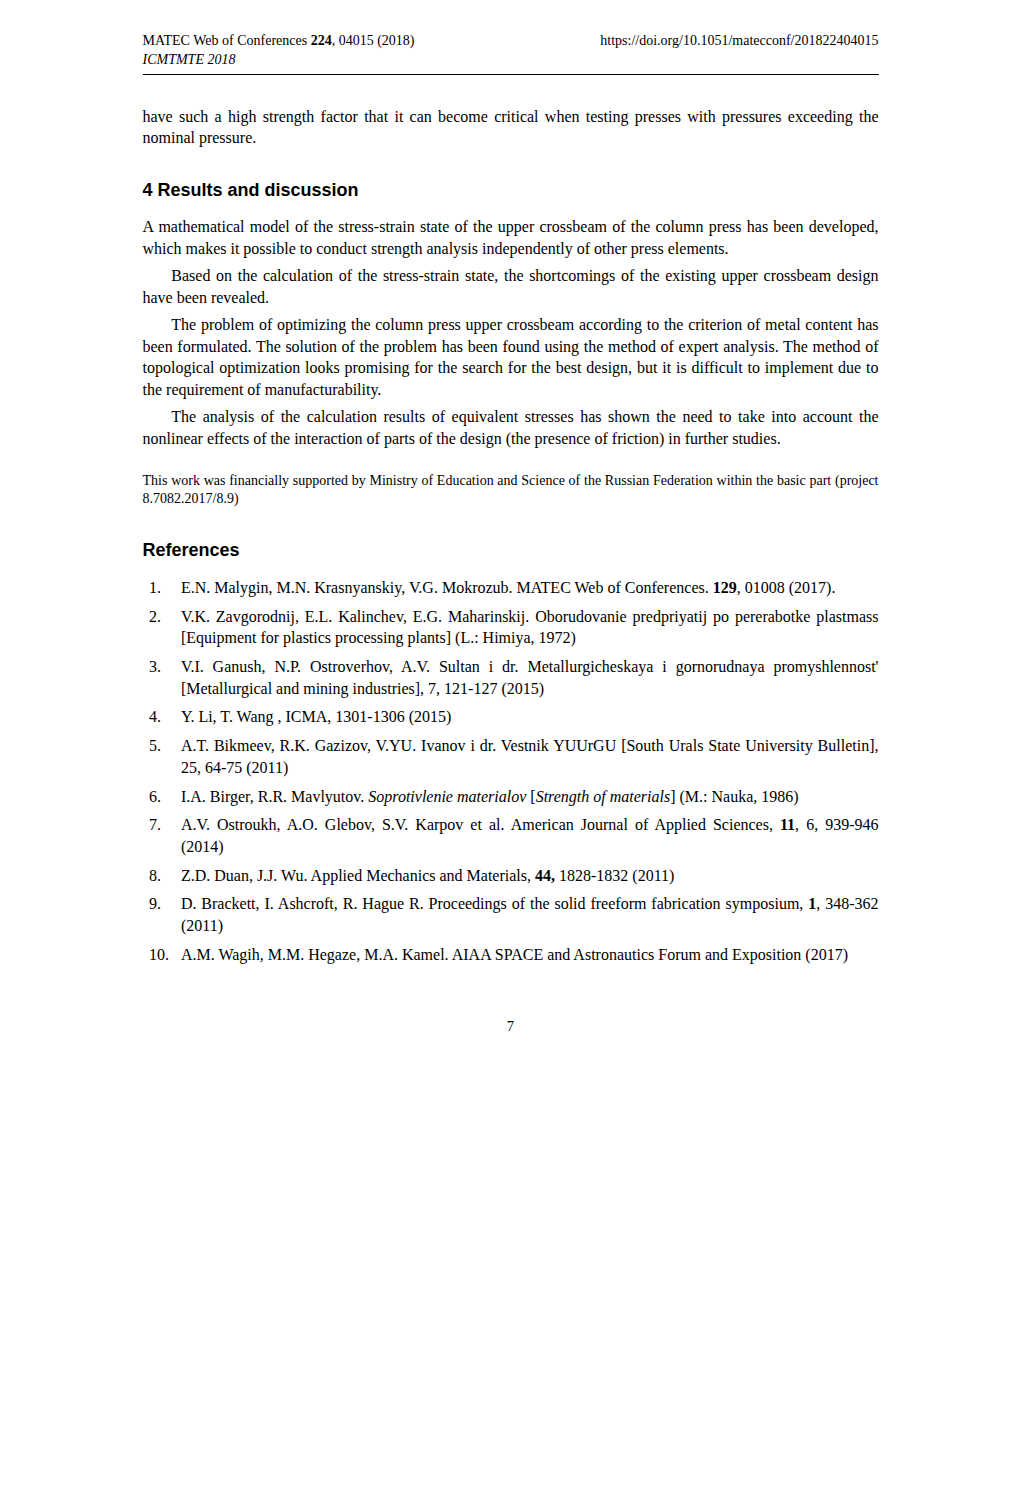MATEC Web of Conferences 224, 04015 (2018)
ICMTMTE 2018
https://doi.org/10.1051/matecconf/201822404015
have such a high strength factor that it can become critical when testing presses with pressures exceeding the nominal pressure.
4 Results and discussion
A mathematical model of the stress-strain state of the upper crossbeam of the column press has been developed, which makes it possible to conduct strength analysis independently of other press elements.
Based on the calculation of the stress-strain state, the shortcomings of the existing upper crossbeam design have been revealed.
The problem of optimizing the column press upper crossbeam according to the criterion of metal content has been formulated. The solution of the problem has been found using the method of expert analysis. The method of topological optimization looks promising for the search for the best design, but it is difficult to implement due to the requirement of manufacturability.
The analysis of the calculation results of equivalent stresses has shown the need to take into account the nonlinear effects of the interaction of parts of the design (the presence of friction) in further studies.
This work was financially supported by Ministry of Education and Science of the Russian Federation within the basic part (project 8.7082.2017/8.9)
References
E.N. Malygin, M.N. Krasnyanskiy, V.G. Mokrozub. MATEC Web of Conferences. 129, 01008 (2017).
V.K. Zavgorodnij, E.L. Kalinchev, E.G. Maharinskij. Oborudovanie predpriyatij po pererabotke plastmass [Equipment for plastics processing plants] (L.: Himiya, 1972)
V.I. Ganush, N.P. Ostroverhov, A.V. Sultan i dr. Metallurgicheskaya i gornorudnaya promyshlennost' [Metallurgical and mining industries], 7, 121-127 (2015)
Y. Li, T. Wang , ICMA, 1301-1306 (2015)
A.T. Bikmeev, R.K. Gazizov, V.YU. Ivanov i dr. Vestnik YUUrGU [South Urals State University Bulletin], 25, 64-75 (2011)
I.A. Birger, R.R. Mavlyutov. Soprotivlenie materialov [Strength of materials] (M.: Nauka, 1986)
A.V. Ostroukh, A.O. Glebov, S.V. Karpov et al. American Journal of Applied Sciences, 11, 6, 939-946 (2014)
Z.D. Duan, J.J. Wu. Applied Mechanics and Materials, 44, 1828-1832 (2011)
D. Brackett, I. Ashcroft, R. Hague R. Proceedings of the solid freeform fabrication symposium, 1, 348-362 (2011)
A.M. Wagih, M.M. Hegaze, M.A. Kamel. AIAA SPACE and Astronautics Forum and Exposition (2017)
7